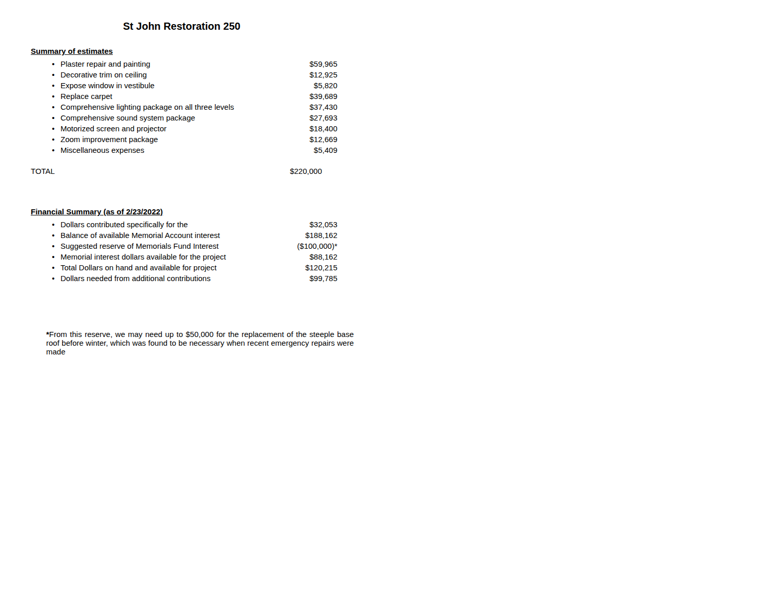St John Restoration 250
Summary of estimates
| • | Plaster repair and painting | $59,965 |
| • | Decorative trim on ceiling | $12,925 |
| • | Expose window in vestibule | $5,820 |
| • | Replace carpet | $39,689 |
| • | Comprehensive lighting package on all three levels | $37,430 |
| • | Comprehensive sound system package | $27,693 |
| • | Motorized screen and projector | $18,400 |
| • | Zoom improvement package | $12,669 |
| • | Miscellaneous expenses | $5,409 |
| | TOTAL | $220,000 |
Financial Summary (as of 2/23/2022)
| • | Dollars contributed specifically for the | $32,053 |
| • | Balance of available Memorial Account interest | $188,162 |
| • | Suggested reserve of Memorials Fund Interest | ($100,000)* |
| • | Memorial interest dollars available for the project | $88,162 |
| • | Total Dollars on hand and available for project | $120,215 |
| • | Dollars needed from additional contributions | $99,785 |
*From this reserve, we may need up to $50,000 for the replacement of the steeple base roof before winter, which was found to be necessary when recent emergency repairs were made